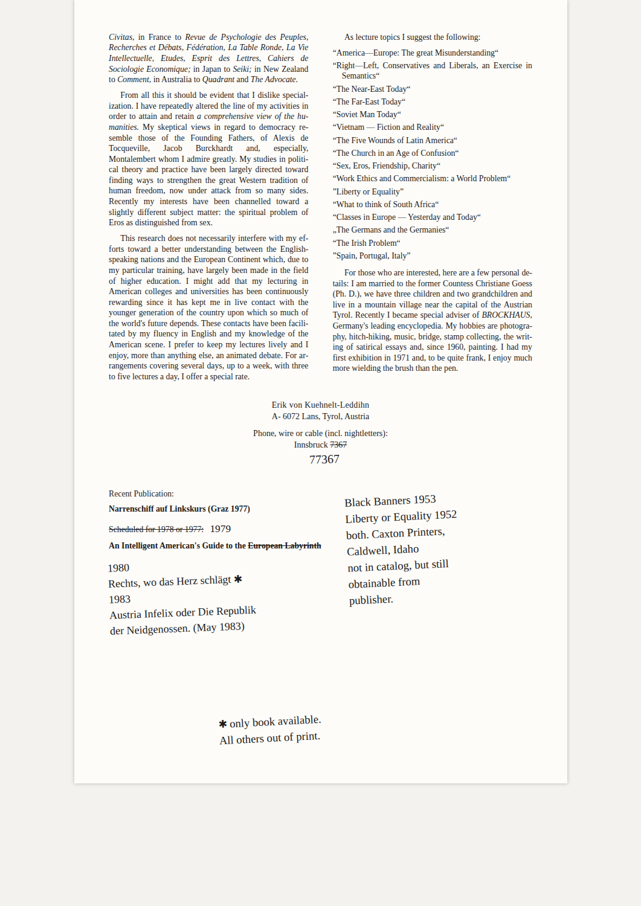Civitas, in France to Revue de Psychologie des Peuples, Recherches et Débats, Fédération, La Table Ronde, La Vie Intellectuelle, Etudes, Esprit des Lettres, Cahiers de Sociologie Economique; in Japan to Seiki; in New Zealand to Comment, in Australia to Quadrant and The Advocate.
From all this it should be evident that I dislike specialization. I have repeatedly altered the line of my activities in order to attain and retain a comprehensive view of the humanities. My skeptical views in regard to democracy resemble those of the Founding Fathers, of Alexis de Tocqueville, Jacob Burckhardt and, especially, Montalembert whom I admire greatly. My studies in political theory and practice have been largely directed toward finding ways to strengthen the great Western tradition of human freedom, now under attack from so many sides. Recently my interests have been channelled toward a slightly different subject matter: the spiritual problem of Eros as distinguished from sex.
This research does not necessarily interfere with my efforts toward a better understanding between the English-speaking nations and the European Continent which, due to my particular training, have largely been made in the field of higher education. I might add that my lecturing in American colleges and universities has been continuously rewarding since it has kept me in live contact with the younger generation of the country upon which so much of the world's future depends. These contacts have been facilitated by my fluency in English and my knowledge of the American scene. I prefer to keep my lectures lively and I enjoy, more than anything else, an animated debate. For arrangements covering several days, up to a week, with three to five lectures a day, I offer a special rate.
As lecture topics I suggest the following:
“America—Europe: The great Misunderstanding“
“Right—Left, Conservatives and Liberals, an Exercise in Semantics“
“The Near-East Today“
“The Far-East Today“
“Soviet Man Today“
“Vietnam — Fiction and Reality“
“The Five Wounds of Latin America“
“The Church in an Age of Confusion“
“Sex, Eros, Friendship, Charity“
“Work Ethics and Commercialism: a World Problem“
”Liberty or Equality”
“What to think of South Africa“
“Classes in Europe — Yesterday and Today“
„The Germans and the Germanies“
“The Irish Problem“
”Spain, Portugal, Italy”
For those who are interested, here are a few personal details: I am married to the former Countess Christiane Goess (Ph. D.), we have three children and two grandchildren and live in a mountain village near the capital of the Austrian Tyrol. Recently I became special adviser of BROCKHAUS, Germany's leading encyclopedia. My hobbies are photography, hitch-hiking, music, bridge, stamp collecting, the writing of satirical essays and, since 1960, painting. I had my first exhibition in 1971 and, to be quite frank, I enjoy much more wielding the brush than the pen.
Erik von Kuehnelt-Leddihn
A- 6072 Lans, Tyrol, Austria
Phone, wire or cable (incl. nightletters):
Innsbruck 7367
77367
Recent Publication:
Narrenschiff auf Linkskurs (Graz 1977)
Scheduled for 1978 or 1977: 1979
An Intelligent American's Guide to the European Labyrinth
1980
Rechts, wo das Herz schlägt ✱
1983
Austria Infelix oder Die Republik
der Neidgenossen. (May 1983)
Black Banners 1953
Liberty or Equality 1952
both. Caxton Printers,
Caldwell, Idaho
not in catalog, but still
obtainable from
publisher.
✱ only book available.
All others out of print.